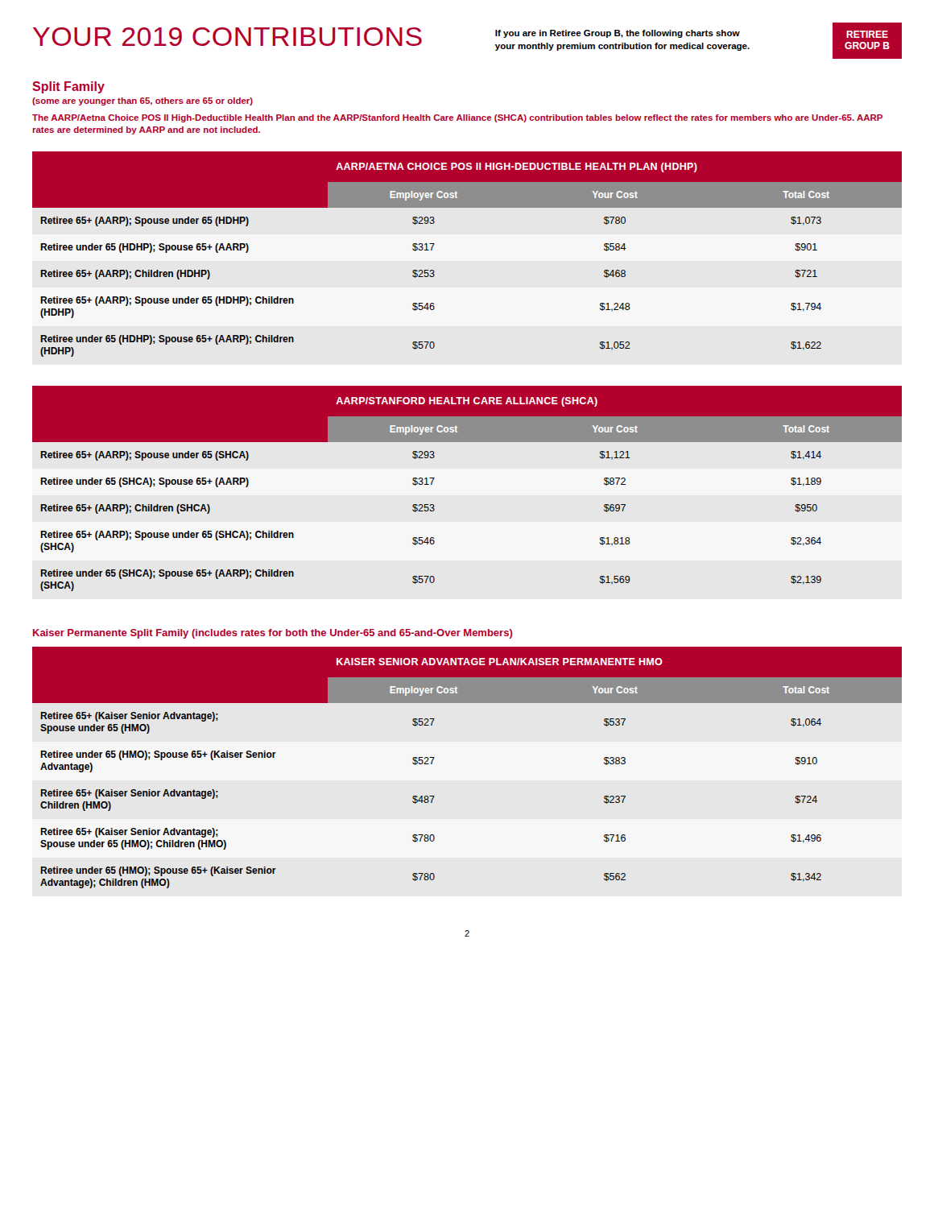YOUR 2019 CONTRIBUTIONS
If you are in Retiree Group B, the following charts show your monthly premium contribution for medical coverage.
RETIREE
GROUP B
Split Family
(some are younger than 65, others are 65 or older)
The AARP/Aetna Choice POS II High-Deductible Health Plan and the AARP/Stanford Health Care Alliance (SHCA) contribution tables below reflect the rates for members who are Under-65. AARP rates are determined by AARP and are not included.
| | AARP/AETNA CHOICE POS II HIGH-DEDUCTIBLE HEALTH PLAN (HDHP) |
| --- | --- |
| Employer Cost | Your Cost | Total Cost |
| Retiree 65+ (AARP); Spouse under 65 (HDHP) | $293 | $780 | $1,073 |
| Retiree under 65 (HDHP); Spouse 65+ (AARP) | $317 | $584 | $901 |
| Retiree 65+ (AARP); Children (HDHP) | $253 | $468 | $721 |
| Retiree 65+ (AARP); Spouse under 65 (HDHP); Children (HDHP) | $546 | $1,248 | $1,794 |
| Retiree under 65 (HDHP); Spouse 65+ (AARP); Children (HDHP) | $570 | $1,052 | $1,622 |
| | AARP/STANFORD HEALTH CARE ALLIANCE (SHCA) |
| --- | --- |
| Employer Cost | Your Cost | Total Cost |
| Retiree 65+ (AARP); Spouse under 65 (SHCA) | $293 | $1,121 | $1,414 |
| Retiree under 65 (SHCA); Spouse 65+ (AARP) | $317 | $872 | $1,189 |
| Retiree 65+ (AARP); Children (SHCA) | $253 | $697 | $950 |
| Retiree 65+ (AARP); Spouse under 65 (SHCA); Children (SHCA) | $546 | $1,818 | $2,364 |
| Retiree under 65 (SHCA); Spouse 65+ (AARP); Children (SHCA) | $570 | $1,569 | $2,139 |
Kaiser Permanente Split Family (includes rates for both the Under-65 and 65-and-Over Members)
| | KAISER SENIOR ADVANTAGE PLAN/KAISER PERMANENTE HMO |
| --- | --- |
| Employer Cost | Your Cost | Total Cost |
| Retiree 65+ (Kaiser Senior Advantage); Spouse under 65 (HMO) | $527 | $537 | $1,064 |
| Retiree under 65 (HMO); Spouse 65+ (Kaiser Senior Advantage) | $527 | $383 | $910 |
| Retiree 65+ (Kaiser Senior Advantage); Children (HMO) | $487 | $237 | $724 |
| Retiree 65+ (Kaiser Senior Advantage); Spouse under 65 (HMO); Children (HMO) | $780 | $716 | $1,496 |
| Retiree under 65 (HMO); Spouse 65+ (Kaiser Senior Advantage); Children (HMO) | $780 | $562 | $1,342 |
2